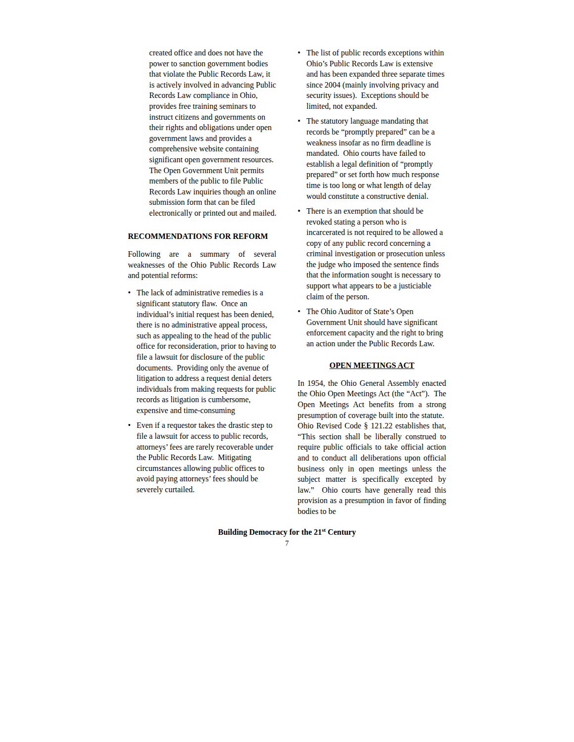created office and does not have the power to sanction government bodies that violate the Public Records Law, it is actively involved in advancing Public Records Law compliance in Ohio, provides free training seminars to instruct citizens and governments on their rights and obligations under open government laws and provides a comprehensive website containing significant open government resources. The Open Government Unit permits members of the public to file Public Records Law inquiries though an online submission form that can be filed electronically or printed out and mailed.
RECOMMENDATIONS FOR REFORM
Following are a summary of several weaknesses of the Ohio Public Records Law and potential reforms:
The lack of administrative remedies is a significant statutory flaw. Once an individual’s initial request has been denied, there is no administrative appeal process, such as appealing to the head of the public office for reconsideration, prior to having to file a lawsuit for disclosure of the public documents. Providing only the avenue of litigation to address a request denial deters individuals from making requests for public records as litigation is cumbersome, expensive and time-consuming
Even if a requestor takes the drastic step to file a lawsuit for access to public records, attorneys’ fees are rarely recoverable under the Public Records Law. Mitigating circumstances allowing public offices to avoid paying attorneys’ fees should be severely curtailed.
The list of public records exceptions within Ohio’s Public Records Law is extensive and has been expanded three separate times since 2004 (mainly involving privacy and security issues). Exceptions should be limited, not expanded.
The statutory language mandating that records be “promptly prepared” can be a weakness insofar as no firm deadline is mandated. Ohio courts have failed to establish a legal definition of “promptly prepared” or set forth how much response time is too long or what length of delay would constitute a constructive denial.
There is an exemption that should be revoked stating a person who is incarcerated is not required to be allowed a copy of any public record concerning a criminal investigation or prosecution unless the judge who imposed the sentence finds that the information sought is necessary to support what appears to be a justiciable claim of the person.
The Ohio Auditor of State’s Open Government Unit should have significant enforcement capacity and the right to bring an action under the Public Records Law.
OPEN MEETINGS ACT
In 1954, the Ohio General Assembly enacted the Ohio Open Meetings Act (the “Act”). The Open Meetings Act benefits from a strong presumption of coverage built into the statute. Ohio Revised Code § 121.22 establishes that, “This section shall be liberally construed to require public officials to take official action and to conduct all deliberations upon official business only in open meetings unless the subject matter is specifically excepted by law.” Ohio courts have generally read this provision as a presumption in favor of finding bodies to be
Building Democracy for the 21st Century
7